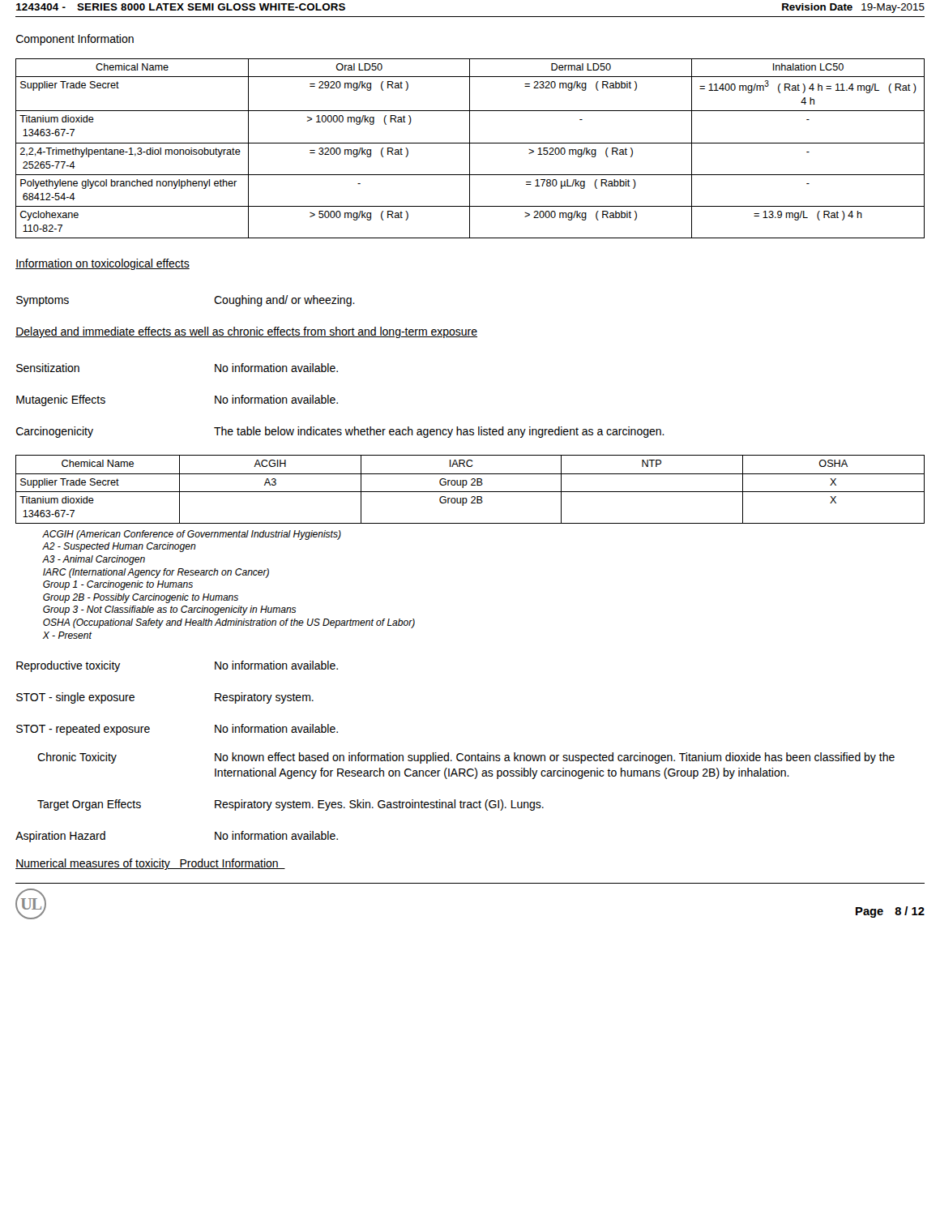1243404 -SERIES 8000 LATEX SEMI GLOSS WHITE-COLORS
Revision Date19-May-2015
Component Information
| Chemical Name | Oral LD50 | Dermal LD50 | Inhalation LC50 |
| --- | --- | --- | --- |
| Supplier Trade Secret | = 2920 mg/kg ( Rat ) | = 2320 mg/kg ( Rabbit ) | = 11400 mg/m 3 ( Rat ) 4 h = 11.4 mg/L ( Rat ) 4 h |
| Titanium dioxide 13463-67-7 | > 10000 mg/kg ( Rat ) | - | - |
| 2,2,4-Trimethylpentane-1,3-diol monoisobutyrate 25265-77-4 | = 3200 mg/kg ( Rat ) | > 15200 mg/kg ( Rat ) | - |
| Polyethylene glycol branched nonylphenyl ether 68412-54-4 | - | = 1780 µL/kg ( Rabbit ) | - |
| Cyclohexane 110-82-7 | > 5000 mg/kg ( Rat ) | > 2000 mg/kg ( Rabbit ) | = 13.9 mg/L ( Rat ) 4 h |
Information on toxicological effects
Symptoms
Coughing and/ or wheezing.
Delayed and immediate effects as well as chronic effects from short and long-term exposure
Sensitization
No information available.
Mutagenic Effects
No information available.
Carcinogenicity
The table below indicates whether each agency has listed any ingredient as a carcinogen.
| Chemical Name | ACGIH | IARC | NTP | OSHA |
| --- | --- | --- | --- | --- |
| Supplier Trade Secret | A3 | Group 2B | | X |
| Titanium dioxide 13463-67-7 | | Group 2B | | X |
ACGIH (American Conference of Governmental Industrial Hygienists)
A2 - Suspected Human Carcinogen
A3 - Animal Carcinogen
IARC (International Agency for Research on Cancer)
Group 1 - Carcinogenic to Humans
Group 2B - Possibly Carcinogenic to Humans
Group 3 - Not Classifiable as to Carcinogenicity in Humans
OSHA (Occupational Safety and Health Administration of the US Department of Labor)
X - Present
Reproductive toxicity
No information available.
STOT - single exposure
Respiratory system.
STOT - repeated exposure
No information available.
Chronic Toxicity
No known effect based on information supplied. Contains a known or suspected carcinogen. Titanium dioxide has been classified by the International Agency for Research on Cancer (IARC) as possibly carcinogenic to humans (Group 2B) by inhalation.
Target Organ Effects
Respiratory system. Eyes. Skin. Gastrointestinal tract (GI). Lungs.
Aspiration Hazard
No information available.
Numerical measures of toxicity Product Information
UL
Page8 / 12